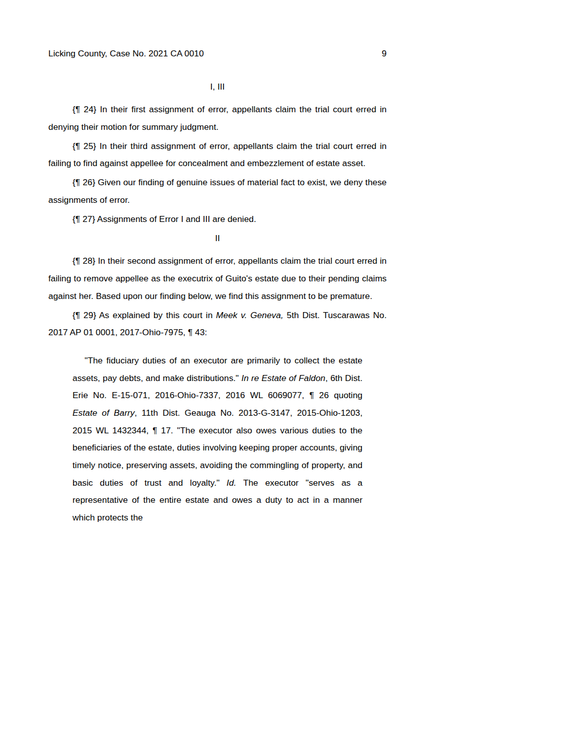Licking County, Case No. 2021 CA 0010
9
I, III
{¶ 24} In their first assignment of error, appellants claim the trial court erred in denying their motion for summary judgment.
{¶ 25} In their third assignment of error, appellants claim the trial court erred in failing to find against appellee for concealment and embezzlement of estate asset.
{¶ 26} Given our finding of genuine issues of material fact to exist, we deny these assignments of error.
{¶ 27} Assignments of Error I and III are denied.
II
{¶ 28} In their second assignment of error, appellants claim the trial court erred in failing to remove appellee as the executrix of Guito's estate due to their pending claims against her. Based upon our finding below, we find this assignment to be premature.
{¶ 29} As explained by this court in Meek v. Geneva, 5th Dist. Tuscarawas No. 2017 AP 01 0001, 2017-Ohio-7975, ¶ 43:
"The fiduciary duties of an executor are primarily to collect the estate assets, pay debts, and make distributions." In re Estate of Faldon, 6th Dist. Erie No. E-15-071, 2016-Ohio-7337, 2016 WL 6069077, ¶ 26 quoting Estate of Barry, 11th Dist. Geauga No. 2013-G-3147, 2015-Ohio-1203, 2015 WL 1432344, ¶ 17. "The executor also owes various duties to the beneficiaries of the estate, duties involving keeping proper accounts, giving timely notice, preserving assets, avoiding the commingling of property, and basic duties of trust and loyalty." Id. The executor "serves as a representative of the entire estate and owes a duty to act in a manner which protects the